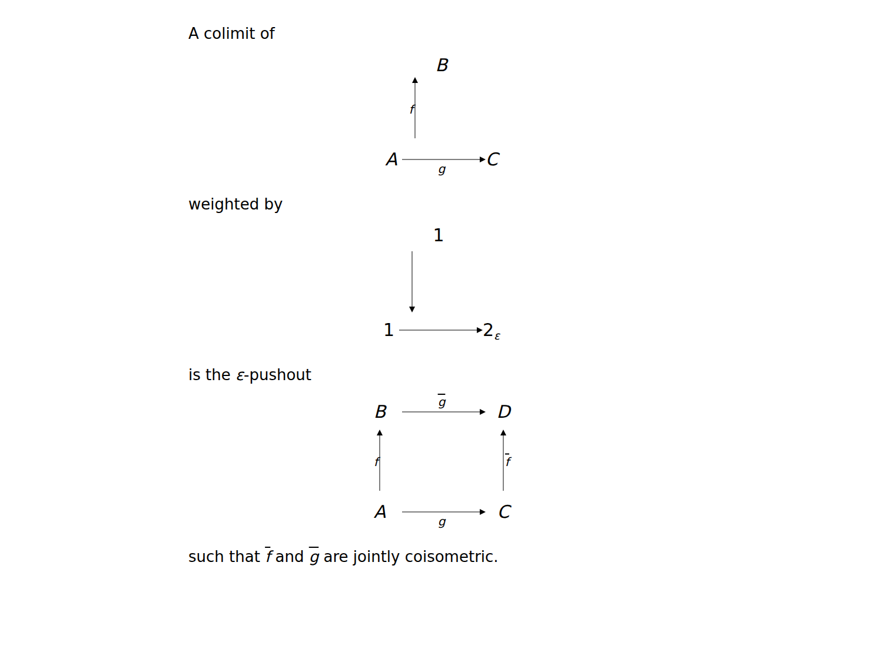A colimit of
| | B | |
| | f | |
| A | g | C |
weighted by
| | 1 |
| 1 | | 2 ε |
is the ε-pushout
| B | g | D |
| f | | f |
| A | g | C |
such that f and g are jointly coisometric.